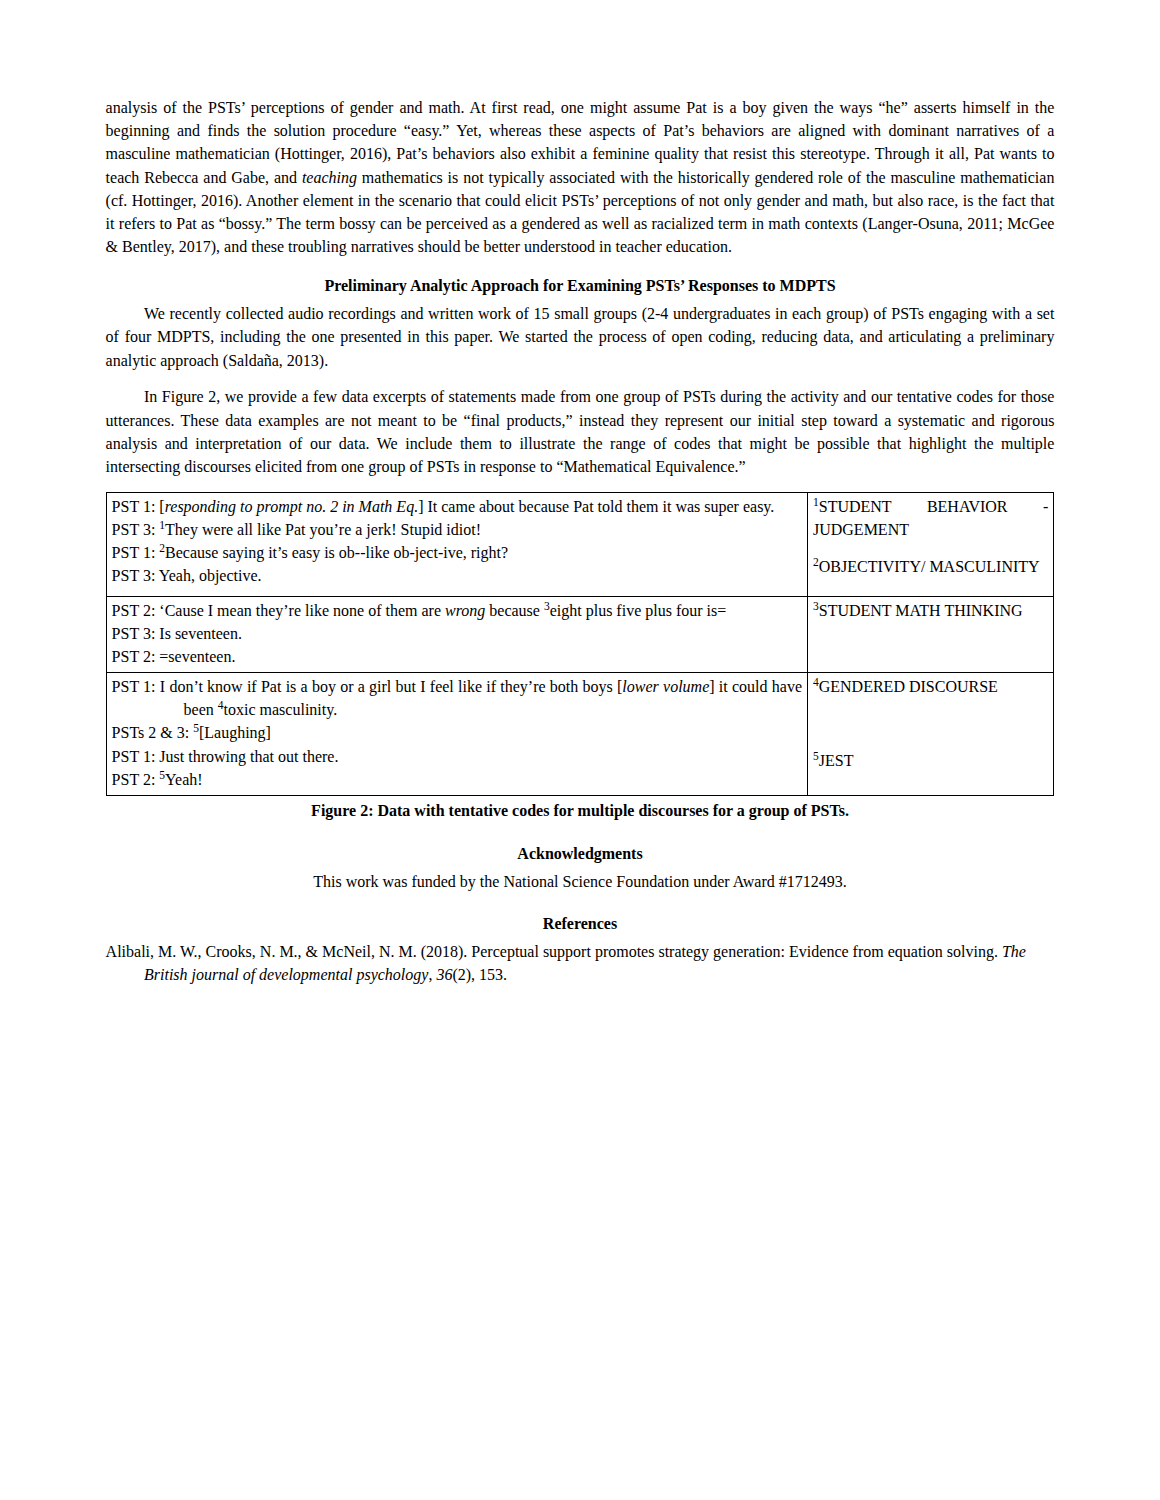analysis of the PSTs’ perceptions of gender and math. At first read, one might assume Pat is a boy given the ways “he” asserts himself in the beginning and finds the solution procedure “easy.” Yet, whereas these aspects of Pat’s behaviors are aligned with dominant narratives of a masculine mathematician (Hottinger, 2016), Pat’s behaviors also exhibit a feminine quality that resist this stereotype. Through it all, Pat wants to teach Rebecca and Gabe, and teaching mathematics is not typically associated with the historically gendered role of the masculine mathematician (cf. Hottinger, 2016). Another element in the scenario that could elicit PSTs’ perceptions of not only gender and math, but also race, is the fact that it refers to Pat as “bossy.” The term bossy can be perceived as a gendered as well as racialized term in math contexts (Langer-Osuna, 2011; McGee & Bentley, 2017), and these troubling narratives should be better understood in teacher education.
Preliminary Analytic Approach for Examining PSTs’ Responses to MDPTS
We recently collected audio recordings and written work of 15 small groups (2-4 undergraduates in each group) of PSTs engaging with a set of four MDPTS, including the one presented in this paper. We started the process of open coding, reducing data, and articulating a preliminary analytic approach (Saldaña, 2013).
In Figure 2, we provide a few data excerpts of statements made from one group of PSTs during the activity and our tentative codes for those utterances. These data examples are not meant to be “final products,” instead they represent our initial step toward a systematic and rigorous analysis and interpretation of our data. We include them to illustrate the range of codes that might be possible that highlight the multiple intersecting discourses elicited from one group of PSTs in response to “Mathematical Equivalence.”
| PST 1: [ responding to prompt no. 2 in Math Eq. ] It came about because Pat told them it was super easy. PST 3: 1 They were all like Pat you’re a jerk! Stupid idiot! PST 1: 2 Because saying it’s easy is ob--like ob-ject-ive, right? PST 3: Yeah, objective. | 1 STUDENT BEHAVIOR - JUDGEMENT 2 OBJECTIVITY/ MASCULINITY |
| PST 2: ‘Cause I mean they’re like none of them are wrong because 3 eight plus five plus four is= PST 3: Is seventeen. PST 2: =seventeen. | 3 STUDENT MATH THINKING |
| PST 1: I don’t know if Pat is a boy or a girl but I feel like if they’re both boys [ lower volume ] it could have been 4 toxic masculinity. PSTs 2 & 3: 5 [Laughing] PST 1: Just throwing that out there. PST 2: 5 Yeah! | 4 GENDERED DISCOURSE 5 JEST |
Figure 2: Data with tentative codes for multiple discourses for a group of PSTs.
Acknowledgments
This work was funded by the National Science Foundation under Award #1712493.
References
Alibali, M. W., Crooks, N. M., & McNeil, N. M. (2018). Perceptual support promotes strategy generation: Evidence from equation solving. The British journal of developmental psychology, 36(2), 153.